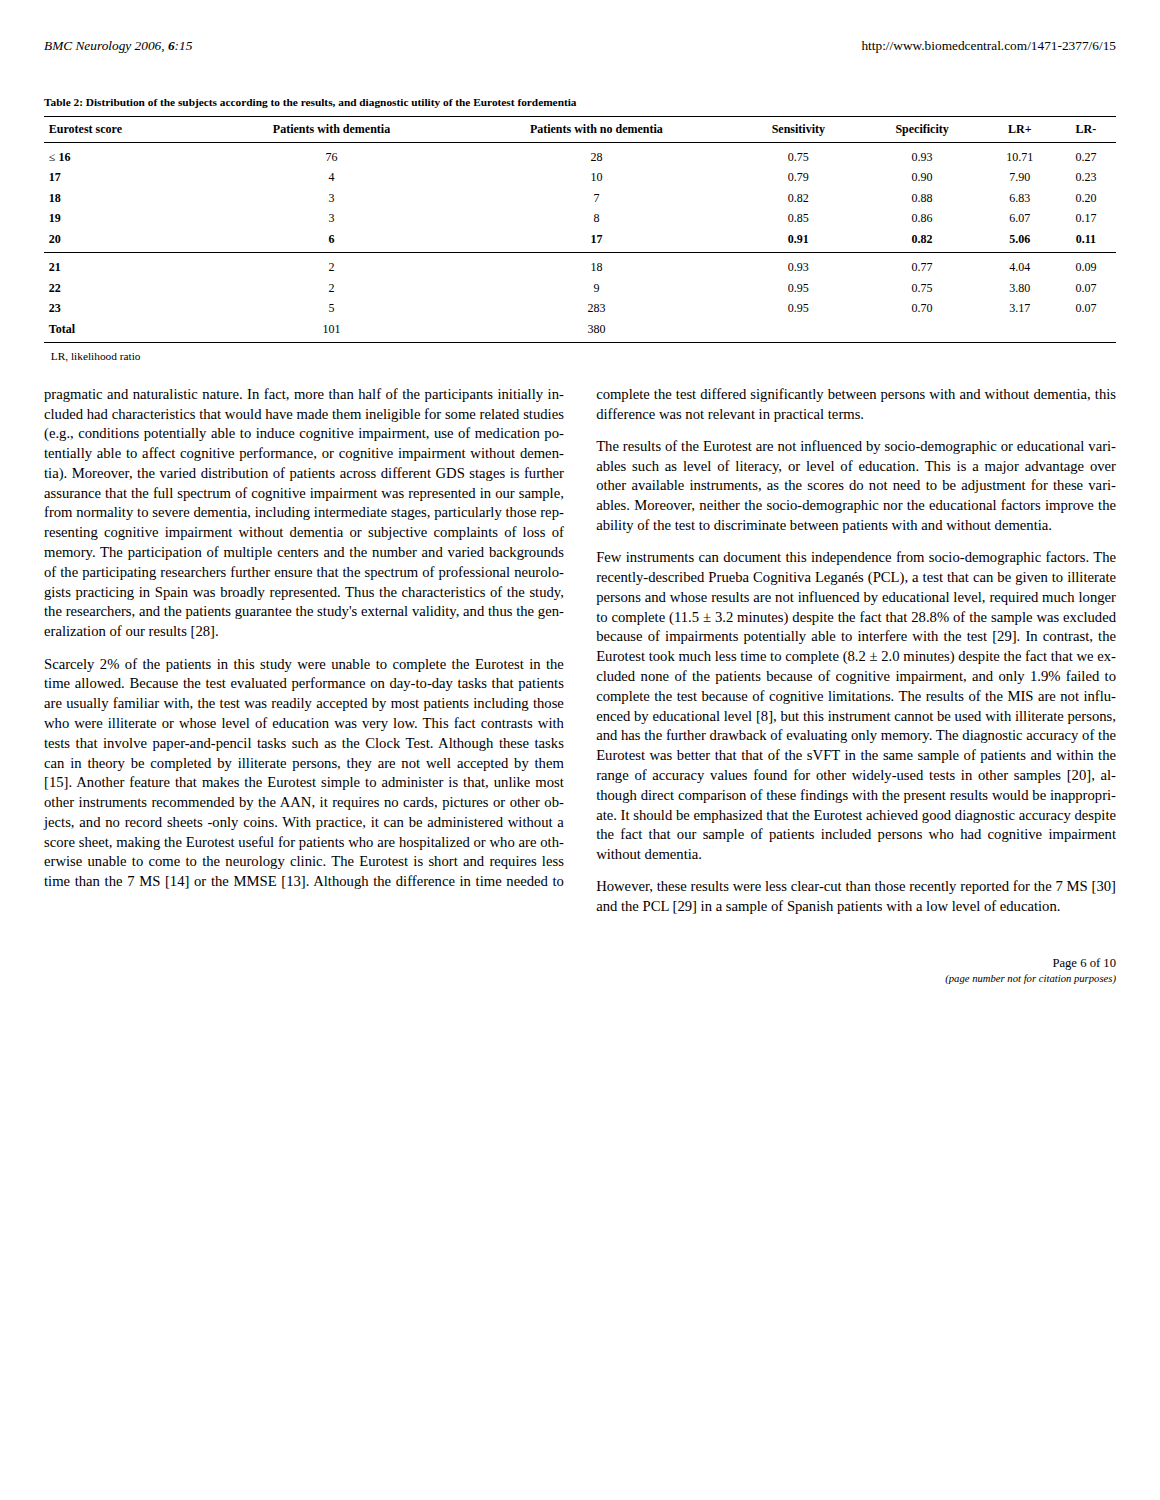BMC Neurology 2006, 6:15
http://www.biomedcentral.com/1471-2377/6/15
Table 2: Distribution of the subjects according to the results, and diagnostic utility of the Eurotest fordementia
| Eurotest score | Patients with dementia | Patients with no dementia | Sensitivity | Specificity | LR+ | LR- |
| --- | --- | --- | --- | --- | --- | --- |
| ≤ 16 | 76 | 28 | 0.75 | 0.93 | 10.71 | 0.27 |
| 17 | 4 | 10 | 0.79 | 0.90 | 7.90 | 0.23 |
| 18 | 3 | 7 | 0.82 | 0.88 | 6.83 | 0.20 |
| 19 | 3 | 8 | 0.85 | 0.86 | 6.07 | 0.17 |
| 20 | 6 | 17 | 0.91 | 0.82 | 5.06 | 0.11 |
| 21 | 2 | 18 | 0.93 | 0.77 | 4.04 | 0.09 |
| 22 | 2 | 9 | 0.95 | 0.75 | 3.80 | 0.07 |
| 23 | 5 | 283 | 0.95 | 0.70 | 3.17 | 0.07 |
| Total | 101 | 380 | | | | |
LR, likelihood ratio
pragmatic and naturalistic nature. In fact, more than half of the participants initially included had characteristics that would have made them ineligible for some related studies (e.g., conditions potentially able to induce cognitive impairment, use of medication potentially able to affect cognitive performance, or cognitive impairment without dementia). Moreover, the varied distribution of patients across different GDS stages is further assurance that the full spectrum of cognitive impairment was represented in our sample, from normality to severe dementia, including intermediate stages, particularly those representing cognitive impairment without dementia or subjective complaints of loss of memory. The participation of multiple centers and the number and varied backgrounds of the participating researchers further ensure that the spectrum of professional neurologists practicing in Spain was broadly represented. Thus the characteristics of the study, the researchers, and the patients guarantee the study's external validity, and thus the generalization of our results [28].
Scarcely 2% of the patients in this study were unable to complete the Eurotest in the time allowed. Because the test evaluated performance on day-to-day tasks that patients are usually familiar with, the test was readily accepted by most patients including those who were illiterate or whose level of education was very low. This fact contrasts with tests that involve paper-and-pencil tasks such as the Clock Test. Although these tasks can in theory be completed by illiterate persons, they are not well accepted by them [15]. Another feature that makes the Eurotest simple to administer is that, unlike most other instruments recommended by the AAN, it requires no cards, pictures or other objects, and no record sheets -only coins. With practice, it can be administered without a score sheet, making the Eurotest useful for patients who are hospitalized or who are otherwise unable to come to the neurology clinic. The Eurotest is short and requires less time than the 7 MS [14] or the MMSE [13]. Although the difference in time needed to complete the test differed significantly between persons with and without dementia, this difference was not relevant in practical terms.
The results of the Eurotest are not influenced by socio-demographic or educational variables such as level of literacy, or level of education. This is a major advantage over other available instruments, as the scores do not need to be adjustment for these variables. Moreover, neither the socio-demographic nor the educational factors improve the ability of the test to discriminate between patients with and without dementia.
Few instruments can document this independence from socio-demographic factors. The recently-described Prueba Cognitiva Leganés (PCL), a test that can be given to illiterate persons and whose results are not influenced by educational level, required much longer to complete (11.5 ± 3.2 minutes) despite the fact that 28.8% of the sample was excluded because of impairments potentially able to interfere with the test [29]. In contrast, the Eurotest took much less time to complete (8.2 ± 2.0 minutes) despite the fact that we excluded none of the patients because of cognitive impairment, and only 1.9% failed to complete the test because of cognitive limitations. The results of the MIS are not influenced by educational level [8], but this instrument cannot be used with illiterate persons, and has the further drawback of evaluating only memory. The diagnostic accuracy of the Eurotest was better that that of the sVFT in the same sample of patients and within the range of accuracy values found for other widely-used tests in other samples [20], although direct comparison of these findings with the present results would be inappropriate. It should be emphasized that the Eurotest achieved good diagnostic accuracy despite the fact that our sample of patients included persons who had cognitive impairment without dementia.
However, these results were less clear-cut than those recently reported for the 7 MS [30] and the PCL [29] in a sample of Spanish patients with a low level of education.
Page 6 of 10
(page number not for citation purposes)